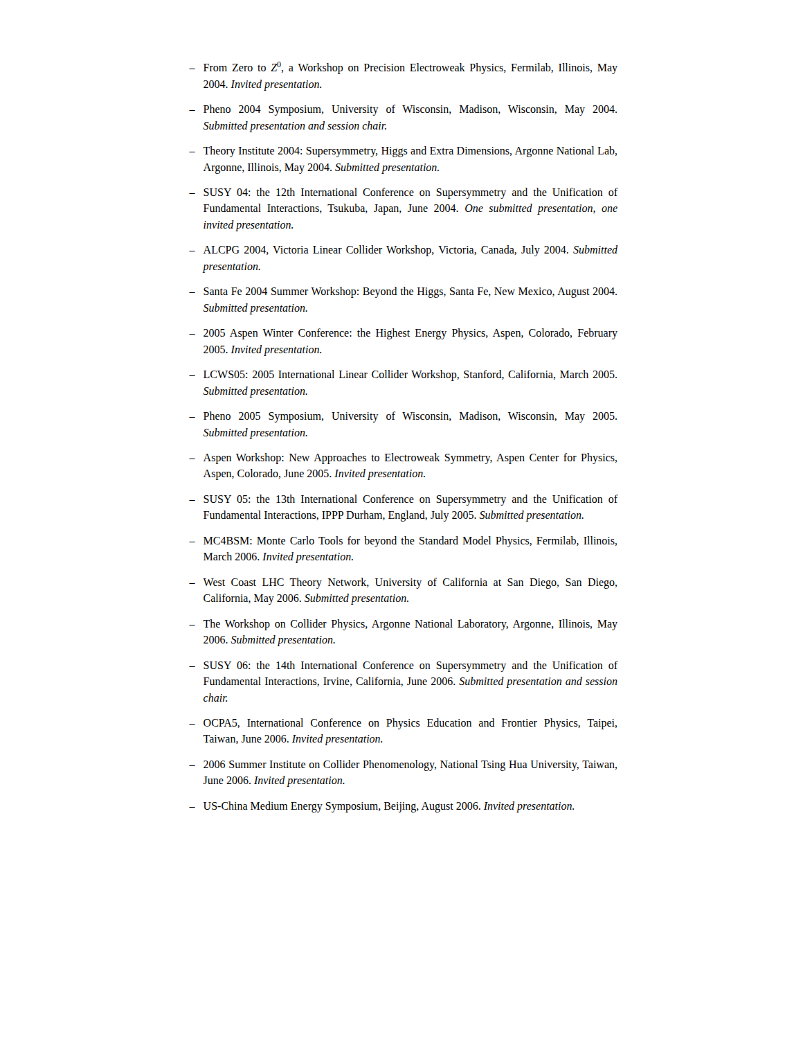From Zero to Z0, a Workshop on Precision Electroweak Physics, Fermilab, Illinois, May 2004. Invited presentation.
Pheno 2004 Symposium, University of Wisconsin, Madison, Wisconsin, May 2004. Submitted presentation and session chair.
Theory Institute 2004: Supersymmetry, Higgs and Extra Dimensions, Argonne National Lab, Argonne, Illinois, May 2004. Submitted presentation.
SUSY 04: the 12th International Conference on Supersymmetry and the Unification of Fundamental Interactions, Tsukuba, Japan, June 2004. One submitted presentation, one invited presentation.
ALCPG 2004, Victoria Linear Collider Workshop, Victoria, Canada, July 2004. Submitted presentation.
Santa Fe 2004 Summer Workshop: Beyond the Higgs, Santa Fe, New Mexico, August 2004. Submitted presentation.
2005 Aspen Winter Conference: the Highest Energy Physics, Aspen, Colorado, February 2005. Invited presentation.
LCWS05: 2005 International Linear Collider Workshop, Stanford, California, March 2005. Submitted presentation.
Pheno 2005 Symposium, University of Wisconsin, Madison, Wisconsin, May 2005. Submitted presentation.
Aspen Workshop: New Approaches to Electroweak Symmetry, Aspen Center for Physics, Aspen, Colorado, June 2005. Invited presentation.
SUSY 05: the 13th International Conference on Supersymmetry and the Unification of Fundamental Interactions, IPPP Durham, England, July 2005. Submitted presentation.
MC4BSM: Monte Carlo Tools for beyond the Standard Model Physics, Fermilab, Illinois, March 2006. Invited presentation.
West Coast LHC Theory Network, University of California at San Diego, San Diego, California, May 2006. Submitted presentation.
The Workshop on Collider Physics, Argonne National Laboratory, Argonne, Illinois, May 2006. Submitted presentation.
SUSY 06: the 14th International Conference on Supersymmetry and the Unification of Fundamental Interactions, Irvine, California, June 2006. Submitted presentation and session chair.
OCPA5, International Conference on Physics Education and Frontier Physics, Taipei, Taiwan, June 2006. Invited presentation.
2006 Summer Institute on Collider Phenomenology, National Tsing Hua University, Taiwan, June 2006. Invited presentation.
US-China Medium Energy Symposium, Beijing, August 2006. Invited presentation.